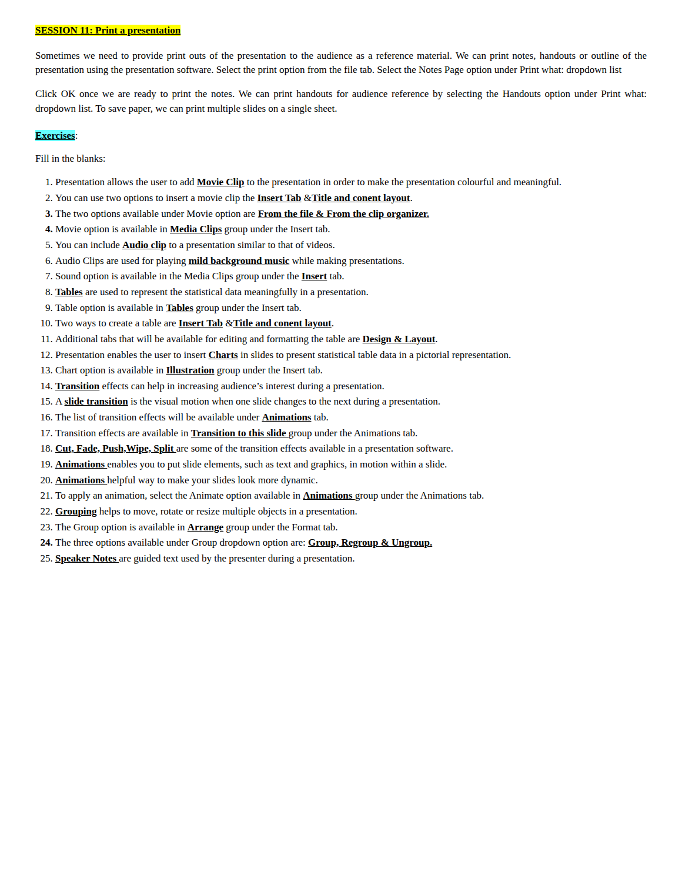SESSION 11: Print a presentation
Sometimes we need to provide print outs of the presentation to the audience as a reference material. We can print notes, handouts or outline of the presentation using the presentation software. Select the print option from the file tab. Select the Notes Page option under Print what: dropdown list
Click OK once we are ready to print the notes. We can print handouts for audience reference by selecting the Handouts option under Print what: dropdown list. To save paper, we can print multiple slides on a single sheet.
Exercises
:
Fill in the blanks:
Presentation allows the user to add Movie Clip to the presentation in order to make the presentation colourful and meaningful.
You can use two options to insert a movie clip the Insert Tab &Title and conent layout.
The two options available under Movie option are From the file & From the clip organizer.
Movie option is available in Media Clips group under the Insert tab.
You can include Audio clip to a presentation similar to that of videos.
Audio Clips are used for playing mild background music while making presentations.
Sound option is available in the Media Clips group under the Insert tab.
Tables are used to represent the statistical data meaningfully in a presentation.
Table option is available in Tables group under the Insert tab.
Two ways to create a table are Insert Tab &Title and conent layout.
Additional tabs that will be available for editing and formatting the table are Design & Layout.
Presentation enables the user to insert Charts in slides to present statistical table data in a pictorial representation.
Chart option is available in Illustration group under the Insert tab.
Transition effects can help in increasing audience’s interest during a presentation.
A slide transition is the visual motion when one slide changes to the next during a presentation.
The list of transition effects will be available under Animations tab.
Transition effects are available in Transition to this slide group under the Animations tab.
Cut, Fade, Push,Wipe, Split are some of the transition effects available in a presentation software.
Animations enables you to put slide elements, such as text and graphics, in motion within a slide.
Animations helpful way to make your slides look more dynamic.
To apply an animation, select the Animate option available in Animations group under the Animations tab.
Grouping helps to move, rotate or resize multiple objects in a presentation.
The Group option is available in Arrange group under the Format tab.
The three options available under Group dropdown option are: Group, Regroup & Ungroup.
Speaker Notes are guided text used by the presenter during a presentation.